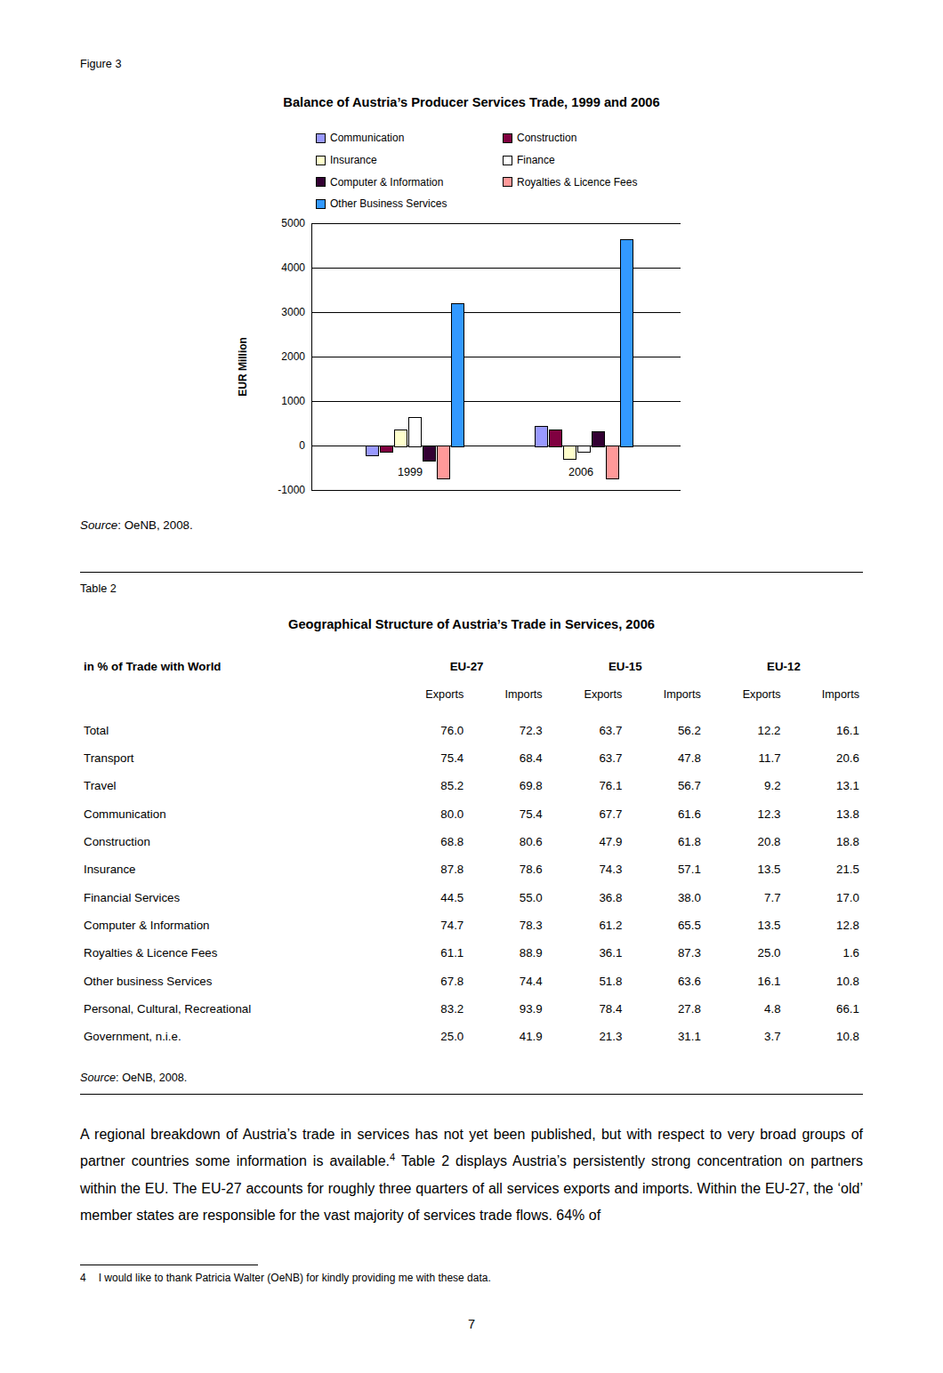Figure 3
Balance of Austria’s Producer Services Trade, 1999 and 2006
Communication Construction Insurance Finance Computer & Information Royalties & Licence Fees Other Business Services
EUR Million
5000
4000
3000
2000
1000
0
-1000
1999
2006
Source: OeNB, 2008.
Table 2
Geographical Structure of Austria’s Trade in Services, 2006
| in % of Trade with World | EU-27 | EU-15 | EU-12 |
| --- | --- | --- | --- |
| | Exports | Imports | Exports | Imports | Exports | Imports |
| Total | 76.0 | 72.3 | 63.7 | 56.2 | 12.2 | 16.1 |
| Transport | 75.4 | 68.4 | 63.7 | 47.8 | 11.7 | 20.6 |
| Travel | 85.2 | 69.8 | 76.1 | 56.7 | 9.2 | 13.1 |
| Communication | 80.0 | 75.4 | 67.7 | 61.6 | 12.3 | 13.8 |
| Construction | 68.8 | 80.6 | 47.9 | 61.8 | 20.8 | 18.8 |
| Insurance | 87.8 | 78.6 | 74.3 | 57.1 | 13.5 | 21.5 |
| Financial Services | 44.5 | 55.0 | 36.8 | 38.0 | 7.7 | 17.0 |
| Computer & Information | 74.7 | 78.3 | 61.2 | 65.5 | 13.5 | 12.8 |
| Royalties & Licence Fees | 61.1 | 88.9 | 36.1 | 87.3 | 25.0 | 1.6 |
| Other business Services | 67.8 | 74.4 | 51.8 | 63.6 | 16.1 | 10.8 |
| Personal, Cultural, Recreational | 83.2 | 93.9 | 78.4 | 27.8 | 4.8 | 66.1 |
| Government, n.i.e. | 25.0 | 41.9 | 21.3 | 31.1 | 3.7 | 10.8 |
Source: OeNB, 2008.
A regional breakdown of Austria’s trade in services has not yet been published, but with respect to very broad groups of partner countries some information is available.4 Table 2 displays Austria’s persistently strong concentration on partners within the EU. The EU-27 accounts for roughly three quarters of all services exports and imports. Within the EU-27, the ‘old’ member states are responsible for the vast majority of services trade flows. 64% of
4 I would like to thank Patricia Walter (OeNB) for kindly providing me with these data.
7